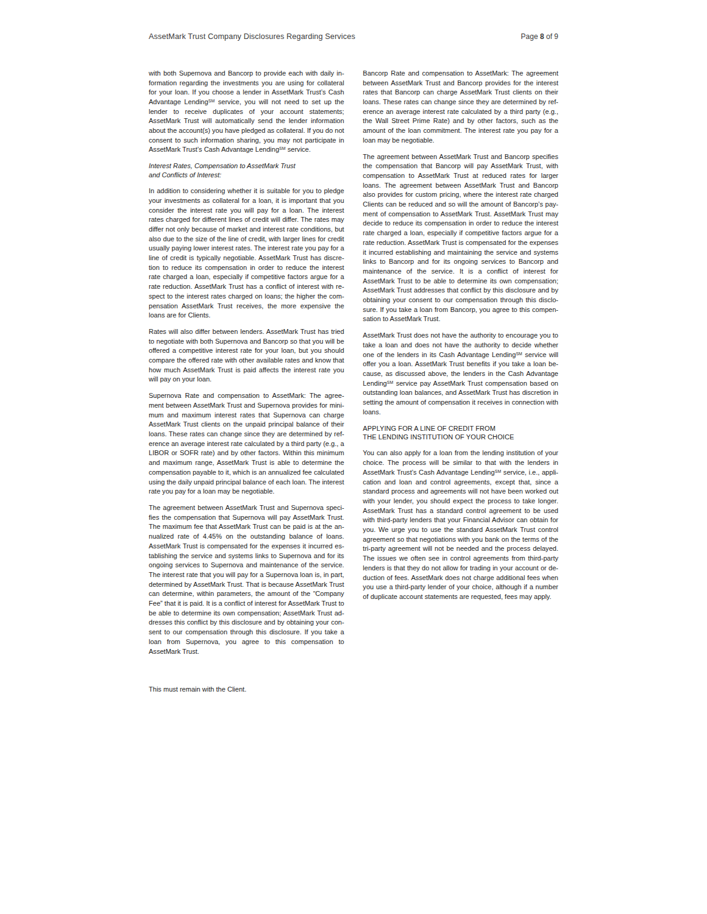AssetMark Trust Company Disclosures Regarding Services Page 8 of 9
with both Supernova and Bancorp to provide each with daily information regarding the investments you are using for collateral for your loan. If you choose a lender in AssetMark Trust’s Cash Advantage LendingSM service, you will not need to set up the lender to receive duplicates of your account statements; AssetMark Trust will automatically send the lender information about the account(s) you have pledged as collateral. If you do not consent to such information sharing, you may not participate in AssetMark Trust’s Cash Advantage LendingSM service.
Interest Rates, Compensation to AssetMark Trust
and Conflicts of Interest:
In addition to considering whether it is suitable for you to pledge your investments as collateral for a loan, it is important that you consider the interest rate you will pay for a loan. The interest rates charged for different lines of credit will differ. The rates may differ not only because of market and interest rate conditions, but also due to the size of the line of credit, with larger lines for credit usually paying lower interest rates. The interest rate you pay for a line of credit is typically negotiable. AssetMark Trust has discretion to reduce its compensation in order to reduce the interest rate charged a loan, especially if competitive factors argue for a rate reduction. AssetMark Trust has a conflict of interest with respect to the interest rates charged on loans; the higher the compensation AssetMark Trust receives, the more expensive the loans are for Clients.
Rates will also differ between lenders. AssetMark Trust has tried to negotiate with both Supernova and Bancorp so that you will be offered a competitive interest rate for your loan, but you should compare the offered rate with other available rates and know that how much AssetMark Trust is paid affects the interest rate you will pay on your loan.
Supernova Rate and compensation to AssetMark: The agreement between AssetMark Trust and Supernova provides for minimum and maximum interest rates that Supernova can charge AssetMark Trust clients on the unpaid principal balance of their loans. These rates can change since they are determined by reference an average interest rate calculated by a third party (e.g., a LIBOR or SOFR rate) and by other factors. Within this minimum and maximum range, AssetMark Trust is able to determine the compensation payable to it, which is an annualized fee calculated using the daily unpaid principal balance of each loan. The interest rate you pay for a loan may be negotiable.
The agreement between AssetMark Trust and Supernova specifies the compensation that Supernova will pay AssetMark Trust. The maximum fee that AssetMark Trust can be paid is at the annualized rate of 4.45% on the outstanding balance of loans. AssetMark Trust is compensated for the expenses it incurred establishing the service and systems links to Supernova and for its ongoing services to Supernova and maintenance of the service. The interest rate that you will pay for a Supernova loan is, in part, determined by AssetMark Trust. That is because AssetMark Trust can determine, within parameters, the amount of the “Company Fee” that it is paid. It is a conflict of interest for AssetMark Trust to be able to determine its own compensation; AssetMark Trust addresses this conflict by this disclosure and by obtaining your consent to our compensation through this disclosure. If you take a loan from Supernova, you agree to this compensation to AssetMark Trust.
Bancorp Rate and compensation to AssetMark: The agreement between AssetMark Trust and Bancorp provides for the interest rates that Bancorp can charge AssetMark Trust clients on their loans. These rates can change since they are determined by reference an average interest rate calculated by a third party (e.g., the Wall Street Prime Rate) and by other factors, such as the amount of the loan commitment. The interest rate you pay for a loan may be negotiable.
The agreement between AssetMark Trust and Bancorp specifies the compensation that Bancorp will pay AssetMark Trust, with compensation to AssetMark Trust at reduced rates for larger loans. The agreement between AssetMark Trust and Bancorp also provides for custom pricing, where the interest rate charged Clients can be reduced and so will the amount of Bancorp’s payment of compensation to AssetMark Trust. AssetMark Trust may decide to reduce its compensation in order to reduce the interest rate charged a loan, especially if competitive factors argue for a rate reduction. AssetMark Trust is compensated for the expenses it incurred establishing and maintaining the service and systems links to Bancorp and for its ongoing services to Bancorp and maintenance of the service. It is a conflict of interest for AssetMark Trust to be able to determine its own compensation; AssetMark Trust addresses that conflict by this disclosure and by obtaining your consent to our compensation through this disclosure. If you take a loan from Bancorp, you agree to this compensation to AssetMark Trust.
AssetMark Trust does not have the authority to encourage you to take a loan and does not have the authority to decide whether one of the lenders in its Cash Advantage LendingSM service will offer you a loan. AssetMark Trust benefits if you take a loan because, as discussed above, the lenders in the Cash Advantage LendingSM service pay AssetMark Trust compensation based on outstanding loan balances, and AssetMark Trust has discretion in setting the amount of compensation it receives in connection with loans.
APPLYING FOR A LINE OF CREDIT FROM
THE LENDING INSTITUTION OF YOUR CHOICE
You can also apply for a loan from the lending institution of your choice. The process will be similar to that with the lenders in AssetMark Trust’s Cash Advantage LendingSM service, i.e., application and loan and control agreements, except that, since a standard process and agreements will not have been worked out with your lender, you should expect the process to take longer. AssetMark Trust has a standard control agreement to be used with third-party lenders that your Financial Advisor can obtain for you. We urge you to use the standard AssetMark Trust control agreement so that negotiations with you bank on the terms of the tri-party agreement will not be needed and the process delayed. The issues we often see in control agreements from third-party lenders is that they do not allow for trading in your account or deduction of fees. AssetMark does not charge additional fees when you use a third-party lender of your choice, although if a number of duplicate account statements are requested, fees may apply.
This must remain with the Client.